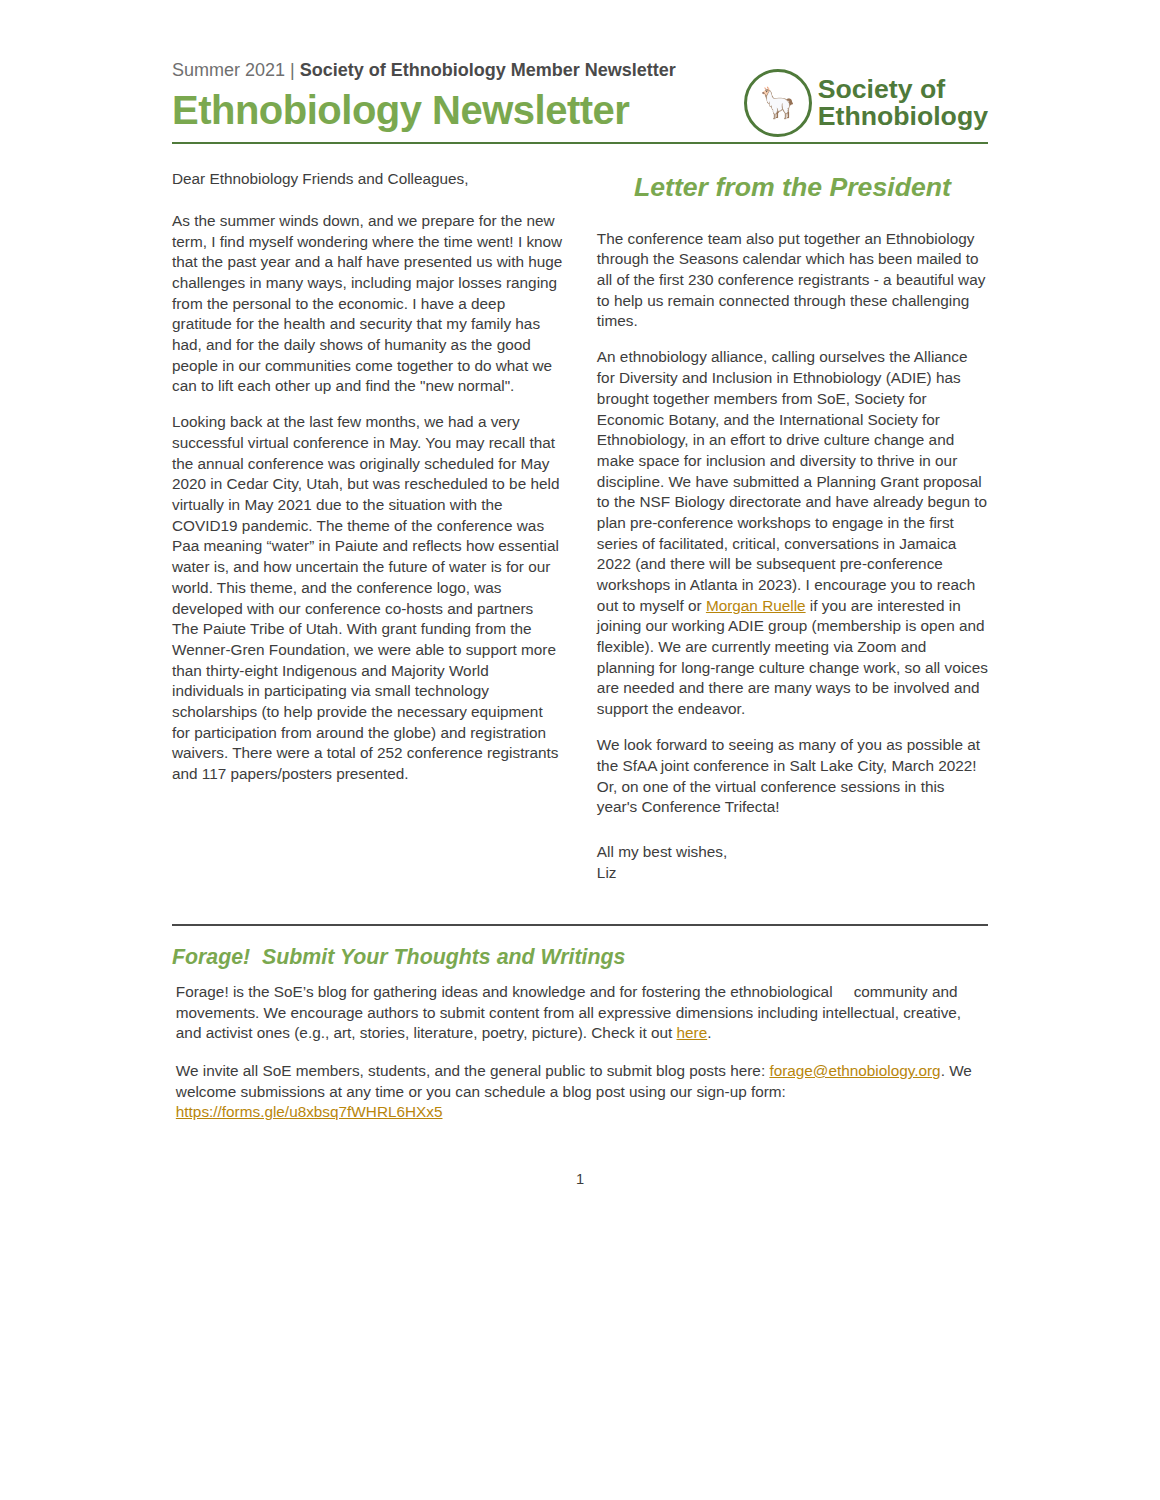Summer 2021 | Society of Ethnobiology Member Newsletter
Ethnobiology Newsletter
🦙
Society of Ethnobiology
Dear Ethnobiology Friends and Colleagues,
As the summer winds down, and we prepare for the new term, I find myself wondering where the time went! I know that the past year and a half have presented us with huge challenges in many ways, including major losses ranging from the personal to the economic. I have a deep gratitude for the health and security that my family has had, and for the daily shows of humanity as the good people in our communities come together to do what we can to lift each other up and find the "new normal".
Looking back at the last few months, we had a very successful virtual conference in May. You may recall that the annual conference was originally scheduled for May 2020 in Cedar City, Utah, but was rescheduled to be held virtually in May 2021 due to the situation with the COVID19 pandemic. The theme of the conference was Paa meaning “water” in Paiute and reflects how essential water is, and how uncertain the future of water is for our world. This theme, and the conference logo, was developed with our conference co-hosts and partners The Paiute Tribe of Utah. With grant funding from the Wenner-Gren Foundation, we were able to support more than thirty-eight Indigenous and Majority World individuals in participating via small technology scholarships (to help provide the necessary equipment for participation from around the globe) and registration waivers. There were a total of 252 conference registrants and 117 papers/posters presented.
Letter from the President
The conference team also put together an Ethnobiology through the Seasons calendar which has been mailed to all of the first 230 conference registrants - a beautiful way to help us remain connected through these challenging times.
An ethnobiology alliance, calling ourselves the Alliance for Diversity and Inclusion in Ethnobiology (ADIE) has brought together members from SoE, Society for Economic Botany, and the International Society for Ethnobiology, in an effort to drive culture change and make space for inclusion and diversity to thrive in our discipline. We have submitted a Planning Grant proposal to the NSF Biology directorate and have already begun to plan pre-conference workshops to engage in the first series of facilitated, critical, conversations in Jamaica 2022 (and there will be subsequent pre-conference workshops in Atlanta in 2023). I encourage you to reach out to myself or Morgan Ruelle if you are interested in joining our working ADIE group (membership is open and flexible). We are currently meeting via Zoom and planning for long-range culture change work, so all voices are needed and there are many ways to be involved and support the endeavor.
We look forward to seeing as many of you as possible at the SfAA joint conference in Salt Lake City, March 2022! Or, on one of the virtual conference sessions in this year's Conference Trifecta!
All my best wishes,
Liz
Forage! Submit Your Thoughts and Writings
Forage! is the SoE’s blog for gathering ideas and knowledge and for fostering the ethnobiological community and movements. We encourage authors to submit content from all expressive dimensions including intellectual, creative, and activist ones (e.g., art, stories, literature, poetry, picture). Check it out here.
We invite all SoE members, students, and the general public to submit blog posts here: forage@ethnobiology.org. We welcome submissions at any time or you can schedule a blog post using our sign-up form: https://forms.gle/u8xbsq7fWHRL6HXx5
1